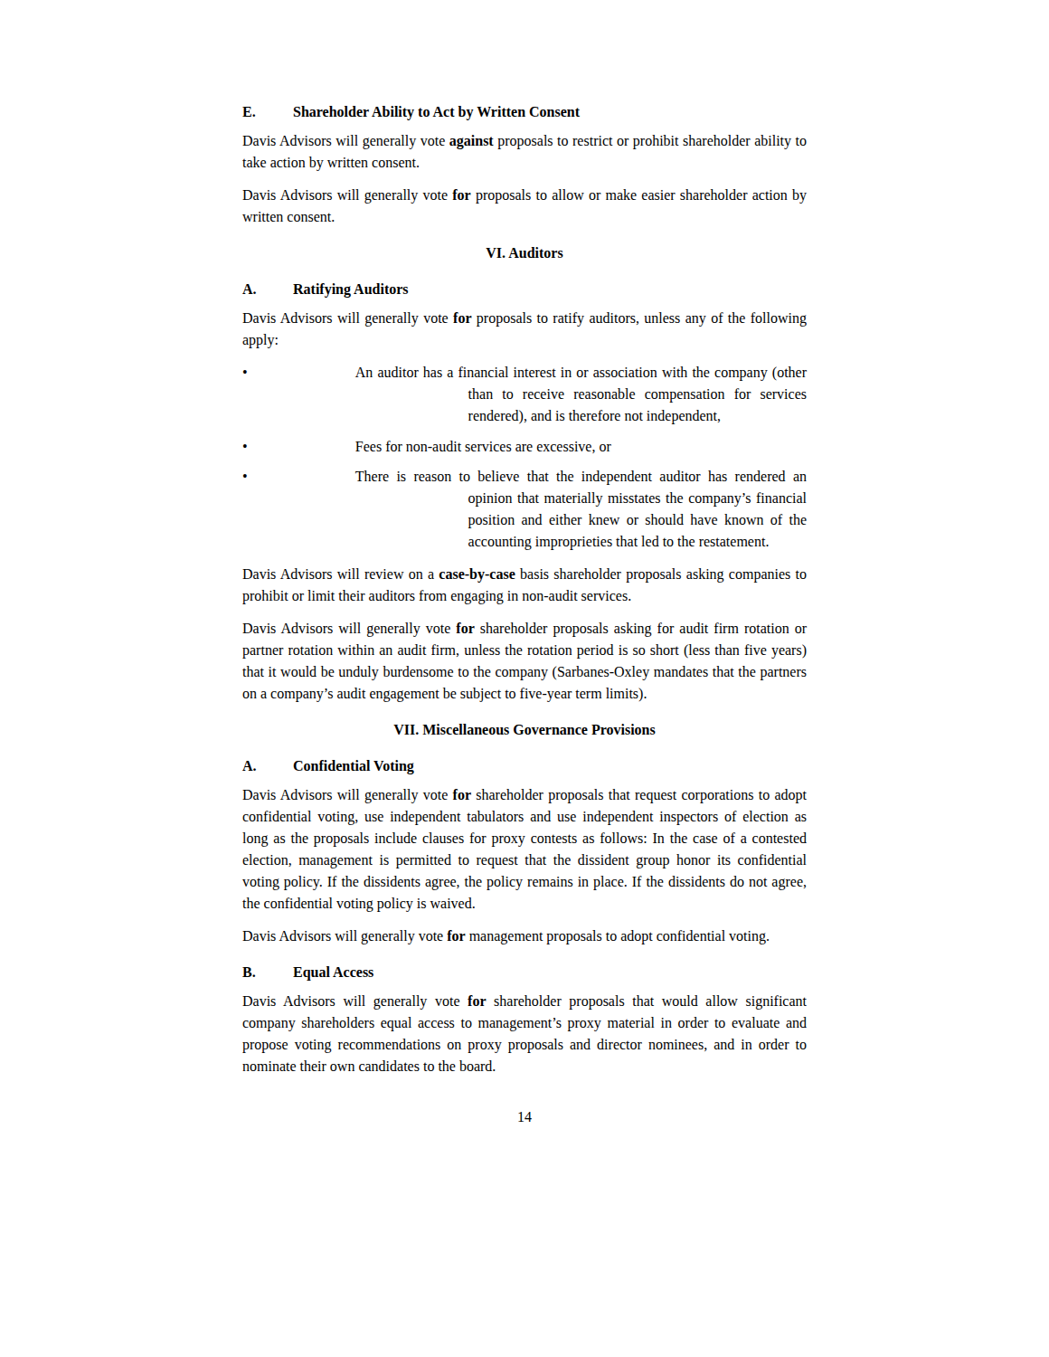E. Shareholder Ability to Act by Written Consent
Davis Advisors will generally vote against proposals to restrict or prohibit shareholder ability to take action by written consent.
Davis Advisors will generally vote for proposals to allow or make easier shareholder action by written consent.
VI. Auditors
A. Ratifying Auditors
Davis Advisors will generally vote for proposals to ratify auditors, unless any of the following apply:
An auditor has a financial interest in or association with the company (other than to receive reasonable compensation for services rendered), and is therefore not independent,
Fees for non-audit services are excessive, or
There is reason to believe that the independent auditor has rendered an opinion that materially misstates the company’s financial position and either knew or should have known of the accounting improprieties that led to the restatement.
Davis Advisors will review on a case-by-case basis shareholder proposals asking companies to prohibit or limit their auditors from engaging in non-audit services.
Davis Advisors will generally vote for shareholder proposals asking for audit firm rotation or partner rotation within an audit firm, unless the rotation period is so short (less than five years) that it would be unduly burdensome to the company (Sarbanes-Oxley mandates that the partners on a company’s audit engagement be subject to five-year term limits).
VII. Miscellaneous Governance Provisions
A. Confidential Voting
Davis Advisors will generally vote for shareholder proposals that request corporations to adopt confidential voting, use independent tabulators and use independent inspectors of election as long as the proposals include clauses for proxy contests as follows: In the case of a contested election, management is permitted to request that the dissident group honor its confidential voting policy. If the dissidents agree, the policy remains in place. If the dissidents do not agree, the confidential voting policy is waived.
Davis Advisors will generally vote for management proposals to adopt confidential voting.
B. Equal Access
Davis Advisors will generally vote for shareholder proposals that would allow significant company shareholders equal access to management’s proxy material in order to evaluate and propose voting recommendations on proxy proposals and director nominees, and in order to nominate their own candidates to the board.
14